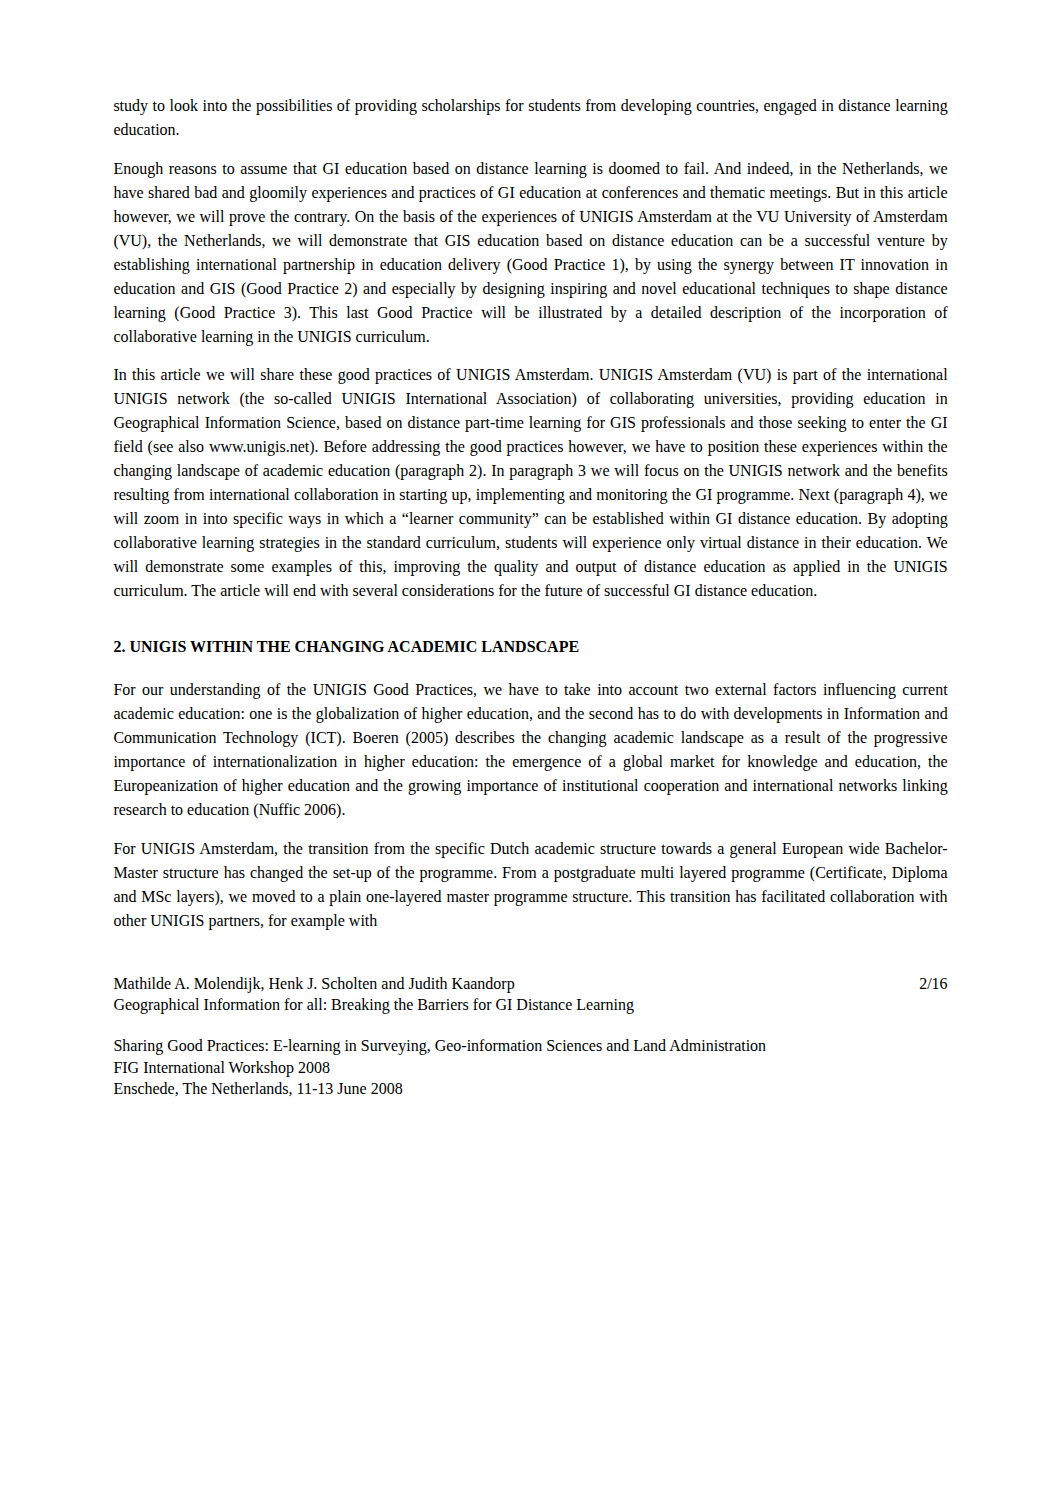study to look into the possibilities of providing scholarships for students from developing countries, engaged in distance learning education.
Enough reasons to assume that GI education based on distance learning is doomed to fail. And indeed, in the Netherlands, we have shared bad and gloomily experiences and practices of GI education at conferences and thematic meetings. But in this article however, we will prove the contrary. On the basis of the experiences of UNIGIS Amsterdam at the VU University of Amsterdam (VU), the Netherlands, we will demonstrate that GIS education based on distance education can be a successful venture by establishing international partnership in education delivery (Good Practice 1), by using the synergy between IT innovation in education and GIS (Good Practice 2) and especially by designing inspiring and novel educational techniques to shape distance learning (Good Practice 3). This last Good Practice will be illustrated by a detailed description of the incorporation of collaborative learning in the UNIGIS curriculum.
In this article we will share these good practices of UNIGIS Amsterdam. UNIGIS Amsterdam (VU) is part of the international UNIGIS network (the so-called UNIGIS International Association) of collaborating universities, providing education in Geographical Information Science, based on distance part-time learning for GIS professionals and those seeking to enter the GI field (see also www.unigis.net). Before addressing the good practices however, we have to position these experiences within the changing landscape of academic education (paragraph 2). In paragraph 3 we will focus on the UNIGIS network and the benefits resulting from international collaboration in starting up, implementing and monitoring the GI programme. Next (paragraph 4), we will zoom in into specific ways in which a “learner community” can be established within GI distance education. By adopting collaborative learning strategies in the standard curriculum, students will experience only virtual distance in their education. We will demonstrate some examples of this, improving the quality and output of distance education as applied in the UNIGIS curriculum. The article will end with several considerations for the future of successful GI distance education.
2. UNIGIS WITHIN THE CHANGING ACADEMIC LANDSCAPE
For our understanding of the UNIGIS Good Practices, we have to take into account two external factors influencing current academic education: one is the globalization of higher education, and the second has to do with developments in Information and Communication Technology (ICT). Boeren (2005) describes the changing academic landscape as a result of the progressive importance of internationalization in higher education: the emergence of a global market for knowledge and education, the Europeanization of higher education and the growing importance of institutional cooperation and international networks linking research to education (Nuffic 2006).
For UNIGIS Amsterdam, the transition from the specific Dutch academic structure towards a general European wide Bachelor-Master structure has changed the set-up of the programme. From a postgraduate multi layered programme (Certificate, Diploma and MSc layers), we moved to a plain one-layered master programme structure. This transition has facilitated collaboration with other UNIGIS partners, for example with
2/16
Mathilde A. Molendijk, Henk J. Scholten and Judith Kaandorp
Geographical Information for all: Breaking the Barriers for GI Distance Learning
Sharing Good Practices: E-learning in Surveying, Geo-information Sciences and Land Administration
FIG International Workshop 2008
Enschede, The Netherlands, 11-13 June 2008